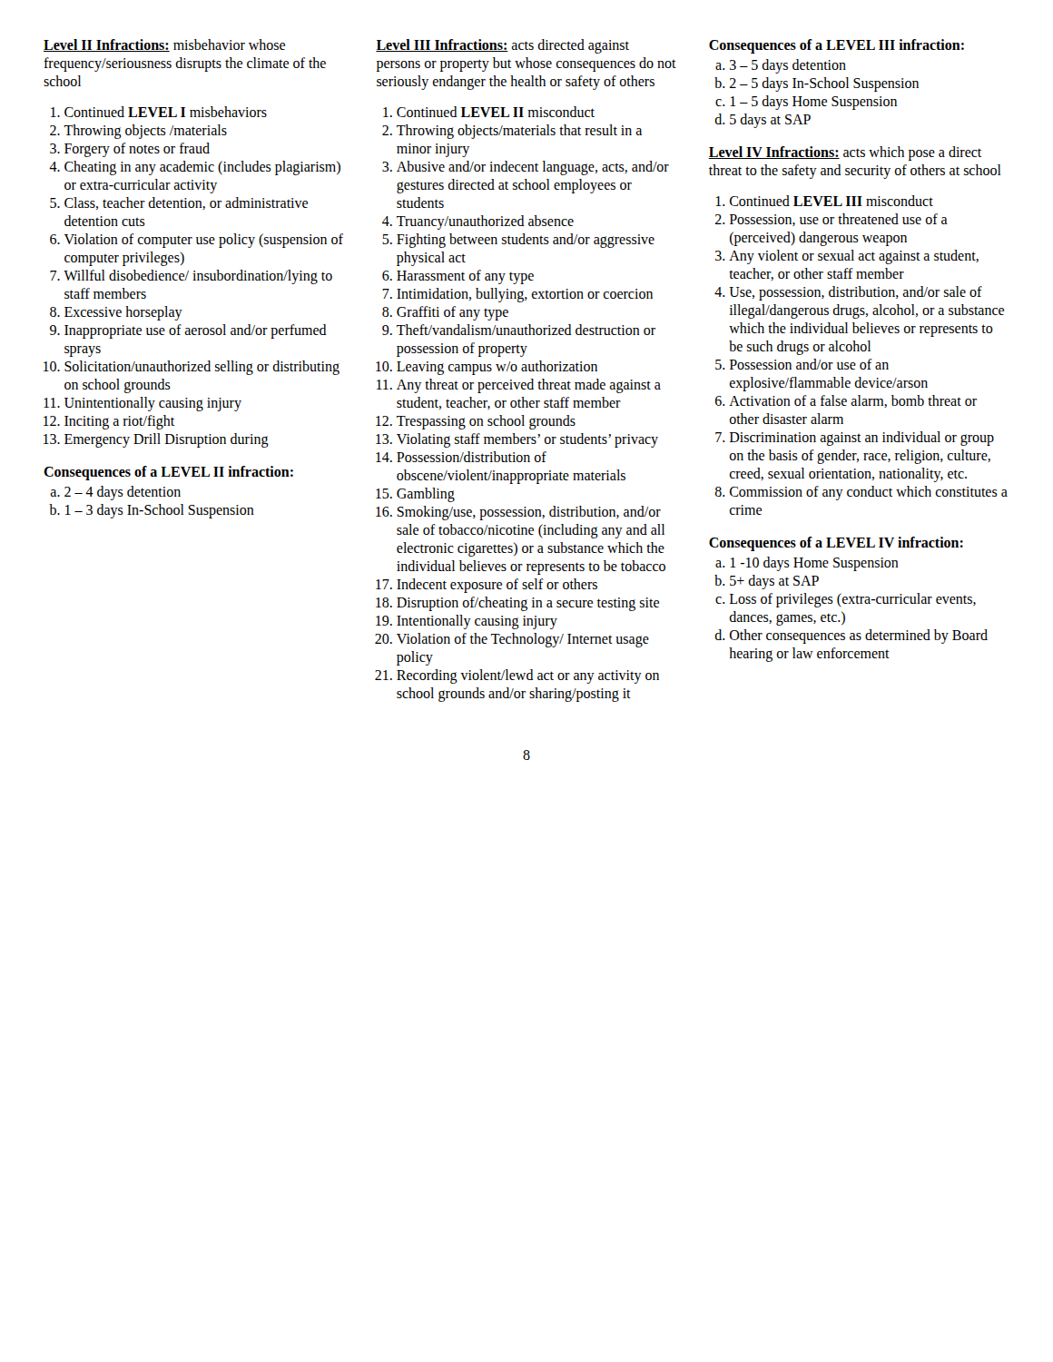Level II Infractions: misbehavior whose frequency/seriousness disrupts the climate of the school
Continued LEVEL I misbehaviors
Throwing objects /materials
Forgery of notes or fraud
Cheating in any academic (includes plagiarism) or extra-curricular activity
Class, teacher detention, or administrative detention cuts
Violation of computer use policy (suspension of computer privileges)
Willful disobedience/ insubordination/lying to staff members
Excessive horseplay
Inappropriate use of aerosol and/or perfumed sprays
Solicitation/unauthorized selling or distributing on school grounds
Unintentionally causing injury
Inciting a riot/fight
Emergency Drill Disruption during
Consequences of a LEVEL II infraction:
2 – 4 days detention
1 – 3 days In-School Suspension
Level III Infractions: acts directed against persons or property but whose consequences do not seriously endanger the health or safety of others
Continued LEVEL II misconduct
Throwing objects/materials that result in a minor injury
Abusive and/or indecent language, acts, and/or gestures directed at school employees or students
Truancy/unauthorized absence
Fighting between students and/or aggressive physical act
Harassment of any type
Intimidation, bullying, extortion or coercion
Graffiti of any type
Theft/vandalism/unauthorized destruction or possession of property
Leaving campus w/o authorization
Any threat or perceived threat made against a student, teacher, or other staff member
Trespassing on school grounds
Violating staff members’ or students’ privacy
Possession/distribution of obscene/violent/inappropriate materials
Gambling
Smoking/use, possession, distribution, and/or sale of tobacco/nicotine (including any and all electronic cigarettes) or a substance which the individual believes or represents to be tobacco
Indecent exposure of self or others
Disruption of/cheating in a secure testing site
Intentionally causing injury
Violation of the Technology/ Internet usage policy
Recording violent/lewd act or any activity on school grounds and/or sharing/posting it
Consequences of a LEVEL III infraction:
3 – 5 days detention
2 – 5 days In-School Suspension
1 – 5 days Home Suspension
5 days at SAP
Level IV Infractions: acts which pose a direct threat to the safety and security of others at school
Continued LEVEL III misconduct
Possession, use or threatened use of a (perceived) dangerous weapon
Any violent or sexual act against a student, teacher, or other staff member
Use, possession, distribution, and/or sale of illegal/dangerous drugs, alcohol, or a substance which the individual believes or represents to be such drugs or alcohol
Possession and/or use of an explosive/flammable device/arson
Activation of a false alarm, bomb threat or other disaster alarm
Discrimination against an individual or group on the basis of gender, race, religion, culture, creed, sexual orientation, nationality, etc.
Commission of any conduct which constitutes a crime
Consequences of a LEVEL IV infraction:
1 -10 days Home Suspension
5+ days at SAP
Loss of privileges (extra-curricular events, dances, games, etc.)
Other consequences as determined by Board hearing or law enforcement
8